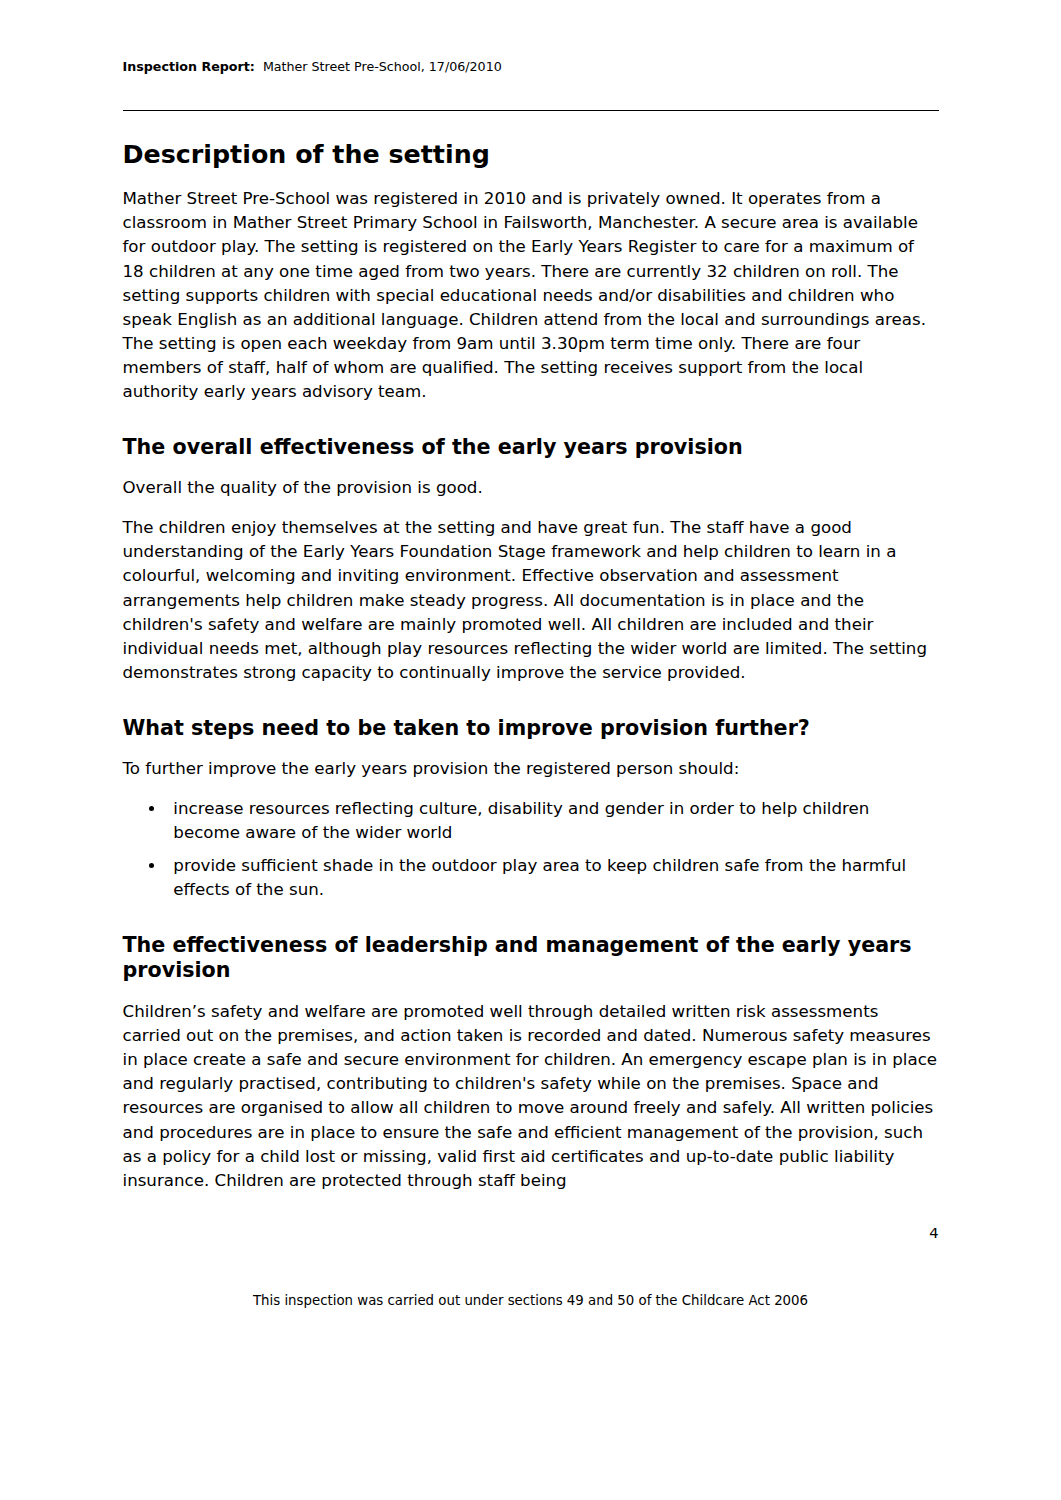Inspection Report: Mather Street Pre-School, 17/06/2010
Description of the setting
Mather Street Pre-School was registered in 2010 and is privately owned. It operates from a classroom in Mather Street Primary School in Failsworth, Manchester. A secure area is available for outdoor play. The setting is registered on the Early Years Register to care for a maximum of 18 children at any one time aged from two years. There are currently 32 children on roll. The setting supports children with special educational needs and/or disabilities and children who speak English as an additional language. Children attend from the local and surroundings areas. The setting is open each weekday from 9am until 3.30pm term time only. There are four members of staff, half of whom are qualified. The setting receives support from the local authority early years advisory team.
The overall effectiveness of the early years provision
Overall the quality of the provision is good.
The children enjoy themselves at the setting and have great fun. The staff have a good understanding of the Early Years Foundation Stage framework and help children to learn in a colourful, welcoming and inviting environment. Effective observation and assessment arrangements help children make steady progress. All documentation is in place and the children's safety and welfare are mainly promoted well. All children are included and their individual needs met, although play resources reflecting the wider world are limited. The setting demonstrates strong capacity to continually improve the service provided.
What steps need to be taken to improve provision further?
To further improve the early years provision the registered person should:
increase resources reflecting culture, disability and gender in order to help children become aware of the wider world
provide sufficient shade in the outdoor play area to keep children safe from the harmful effects of the sun.
The effectiveness of leadership and management of the early years provision
Children’s safety and welfare are promoted well through detailed written risk assessments carried out on the premises, and action taken is recorded and dated. Numerous safety measures in place create a safe and secure environment for children. An emergency escape plan is in place and regularly practised, contributing to children's safety while on the premises. Space and resources are organised to allow all children to move around freely and safely. All written policies and procedures are in place to ensure the safe and efficient management of the provision, such as a policy for a child lost or missing, valid first aid certificates and up-to-date public liability insurance. Children are protected through staff being
4
This inspection was carried out under sections 49 and 50 of the Childcare Act 2006